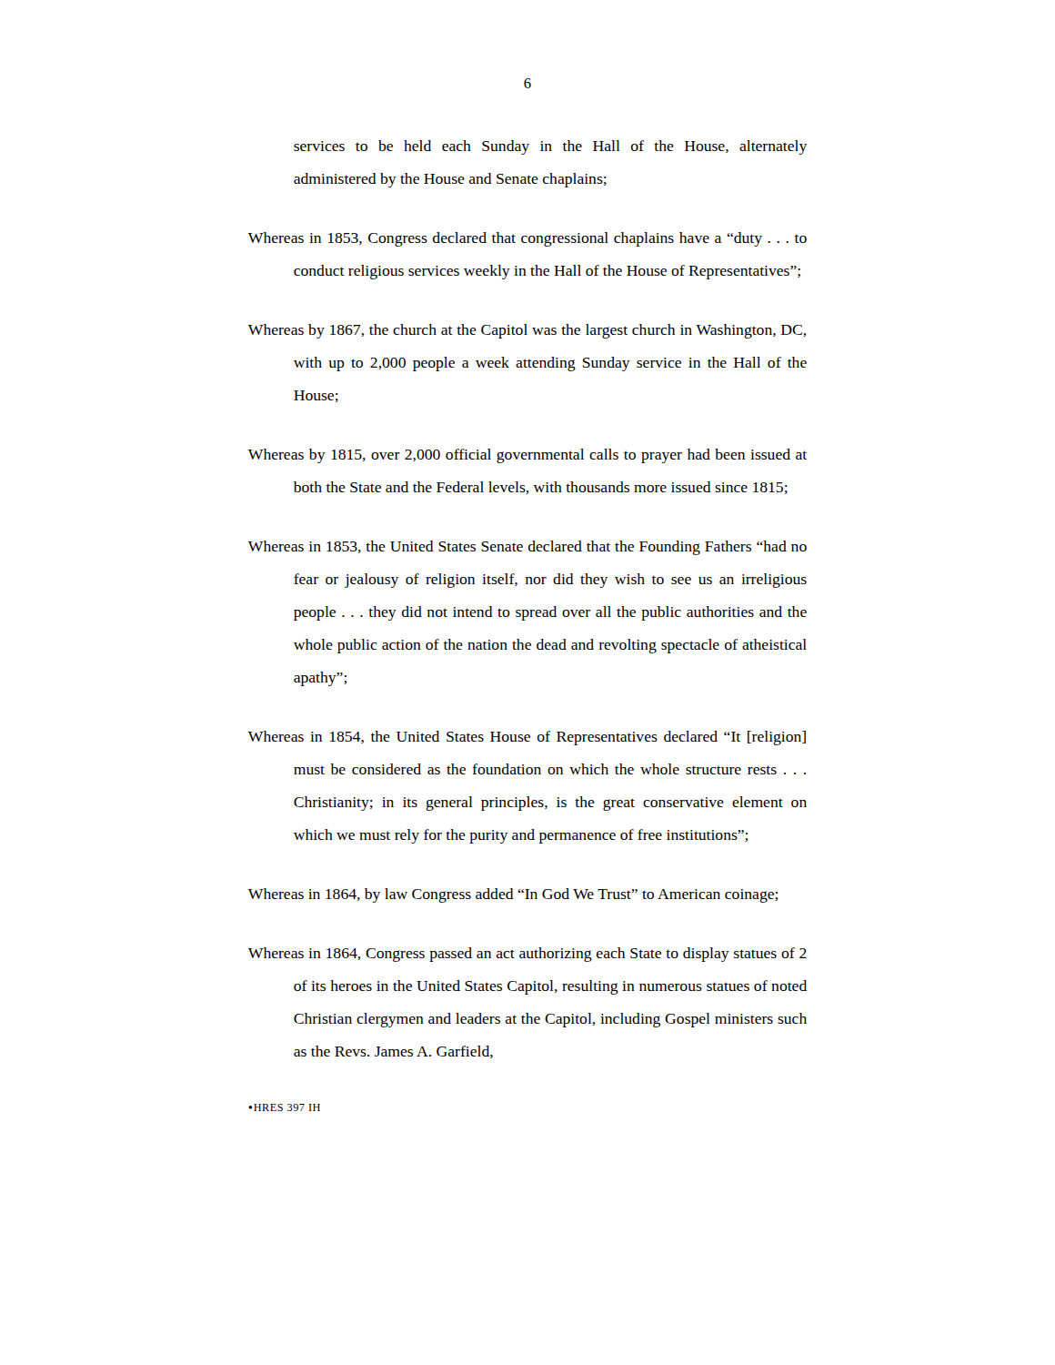6
services to be held each Sunday in the Hall of the House, alternately administered by the House and Senate chaplains;
Whereas in 1853, Congress declared that congressional chaplains have a “duty . . . to conduct religious services weekly in the Hall of the House of Representatives”;
Whereas by 1867, the church at the Capitol was the largest church in Washington, DC, with up to 2,000 people a week attending Sunday service in the Hall of the House;
Whereas by 1815, over 2,000 official governmental calls to prayer had been issued at both the State and the Federal levels, with thousands more issued since 1815;
Whereas in 1853, the United States Senate declared that the Founding Fathers “had no fear or jealousy of religion itself, nor did they wish to see us an irreligious people . . . they did not intend to spread over all the public authorities and the whole public action of the nation the dead and revolting spectacle of atheistical apathy”;
Whereas in 1854, the United States House of Representatives declared “It [religion] must be considered as the foundation on which the whole structure rests . . . Christianity; in its general principles, is the great conservative element on which we must rely for the purity and permanence of free institutions”;
Whereas in 1864, by law Congress added “In God We Trust” to American coinage;
Whereas in 1864, Congress passed an act authorizing each State to display statues of 2 of its heroes in the United States Capitol, resulting in numerous statues of noted Christian clergymen and leaders at the Capitol, including Gospel ministers such as the Revs. James A. Garfield,
•HRES 397 IH